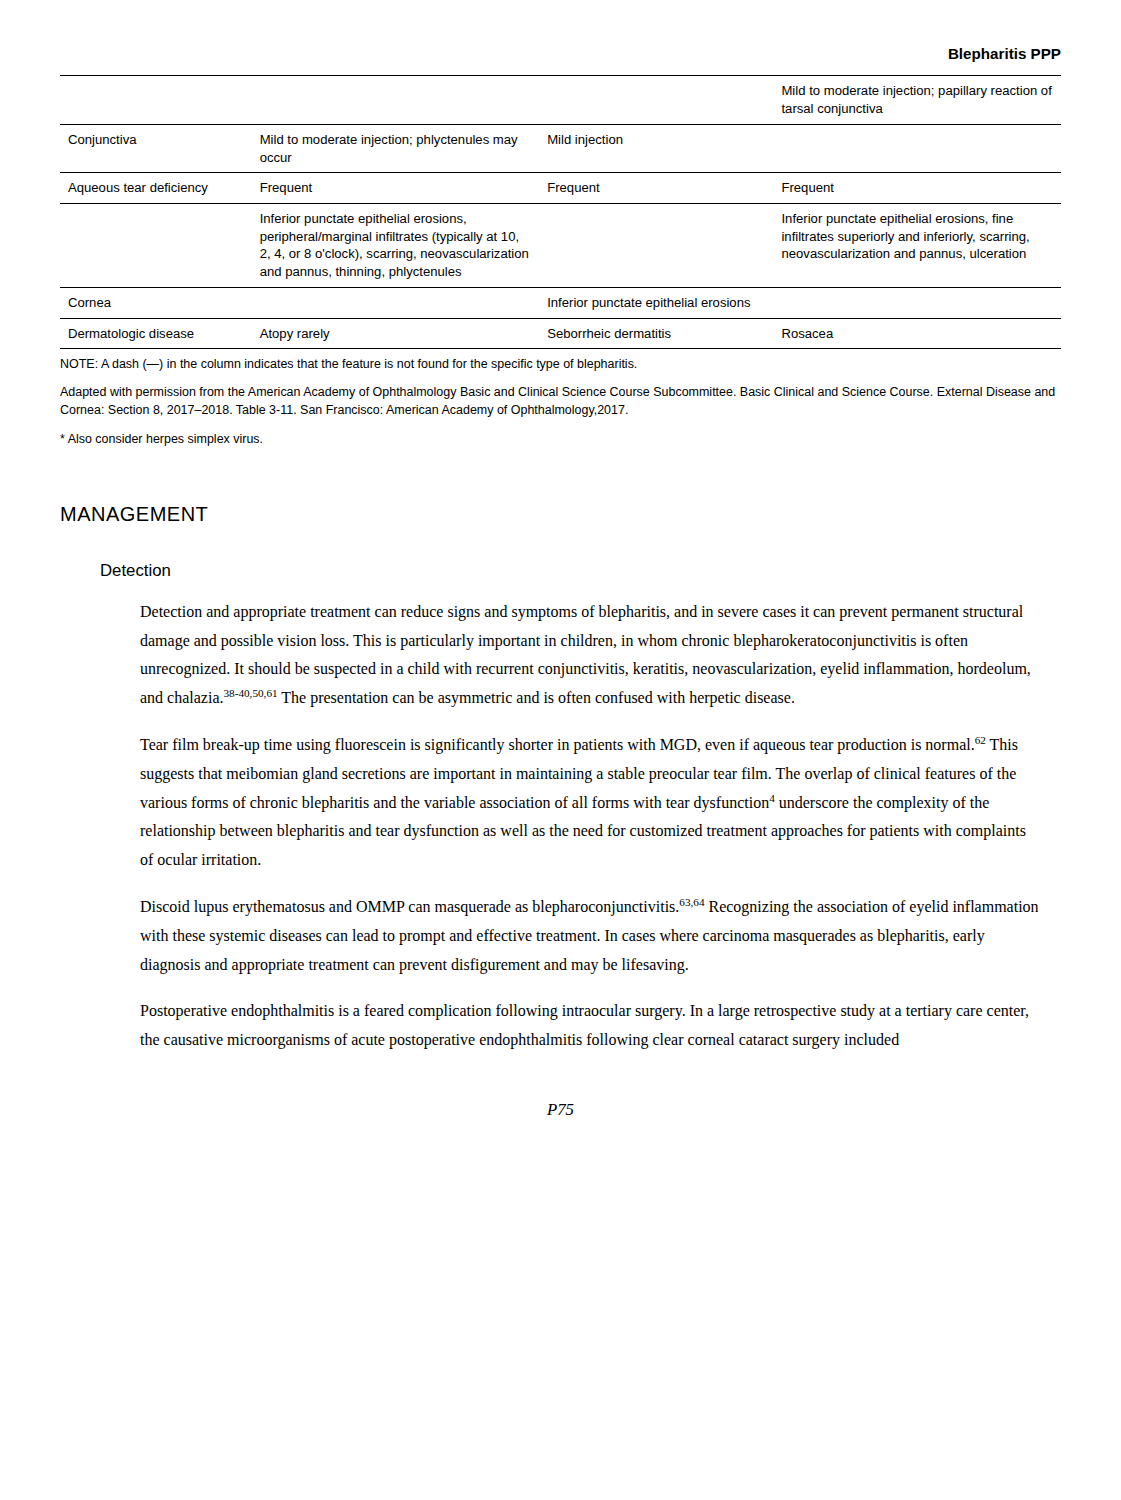Blepharitis PPP
| | | | Mild to moderate injection; papillary reaction of tarsal conjunctiva |
| Conjunctiva | Mild to moderate injection; phlyctenules may occur | Mild injection | |
| Aqueous tear deficiency | Frequent | Frequent | Frequent |
| | Inferior punctate epithelial erosions, peripheral/marginal infiltrates (typically at 10, 2, 4, or 8 o'clock), scarring, neovascularization and pannus, thinning, phlyctenules | | Inferior punctate epithelial erosions, fine infiltrates superiorly and inferiorly, scarring, neovascularization and pannus, ulceration |
| Cornea | | Inferior punctate epithelial erosions | |
| Dermatologic disease | Atopy rarely | Seborrheic dermatitis | Rosacea |
NOTE: A dash (—) in the column indicates that the feature is not found for the specific type of blepharitis.
Adapted with permission from the American Academy of Ophthalmology Basic and Clinical Science Course Subcommittee. Basic Clinical and Science Course. External Disease and Cornea: Section 8, 2017–2018. Table 3-11. San Francisco: American Academy of Ophthalmology,2017.
* Also consider herpes simplex virus.
MANAGEMENT
Detection
Detection and appropriate treatment can reduce signs and symptoms of blepharitis, and in severe cases it can prevent permanent structural damage and possible vision loss. This is particularly important in children, in whom chronic blepharokeratoconjunctivitis is often unrecognized. It should be suspected in a child with recurrent conjunctivitis, keratitis, neovascularization, eyelid inflammation, hordeolum, and chalazia.38-40,50,61 The presentation can be asymmetric and is often confused with herpetic disease.
Tear film break-up time using fluorescein is significantly shorter in patients with MGD, even if aqueous tear production is normal.62 This suggests that meibomian gland secretions are important in maintaining a stable preocular tear film. The overlap of clinical features of the various forms of chronic blepharitis and the variable association of all forms with tear dysfunction4 underscore the complexity of the relationship between blepharitis and tear dysfunction as well as the need for customized treatment approaches for patients with complaints of ocular irritation.
Discoid lupus erythematosus and OMMP can masquerade as blepharoconjunctivitis.63,64 Recognizing the association of eyelid inflammation with these systemic diseases can lead to prompt and effective treatment. In cases where carcinoma masquerades as blepharitis, early diagnosis and appropriate treatment can prevent disfigurement and may be lifesaving.
Postoperative endophthalmitis is a feared complication following intraocular surgery. In a large retrospective study at a tertiary care center, the causative microorganisms of acute postoperative endophthalmitis following clear corneal cataract surgery included
P75